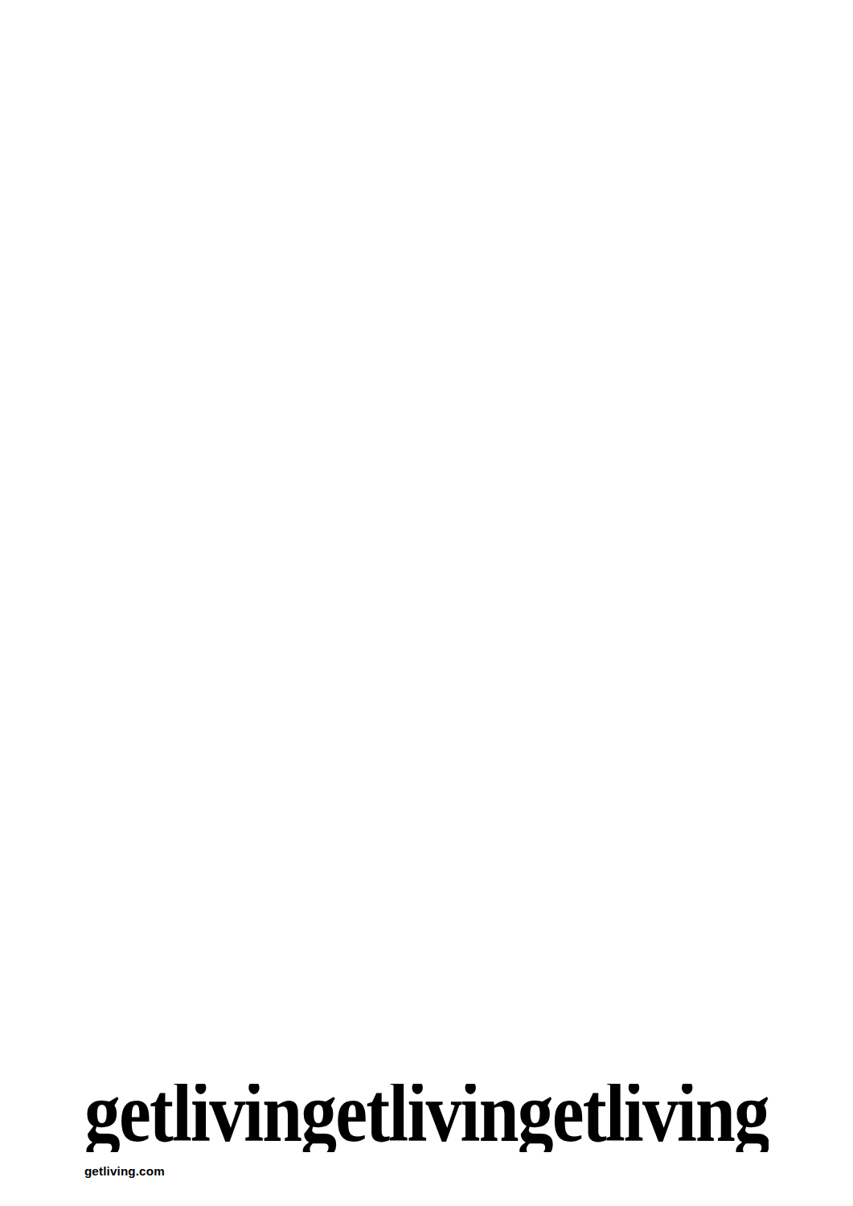getlivingetlivingetliving
getliving.com